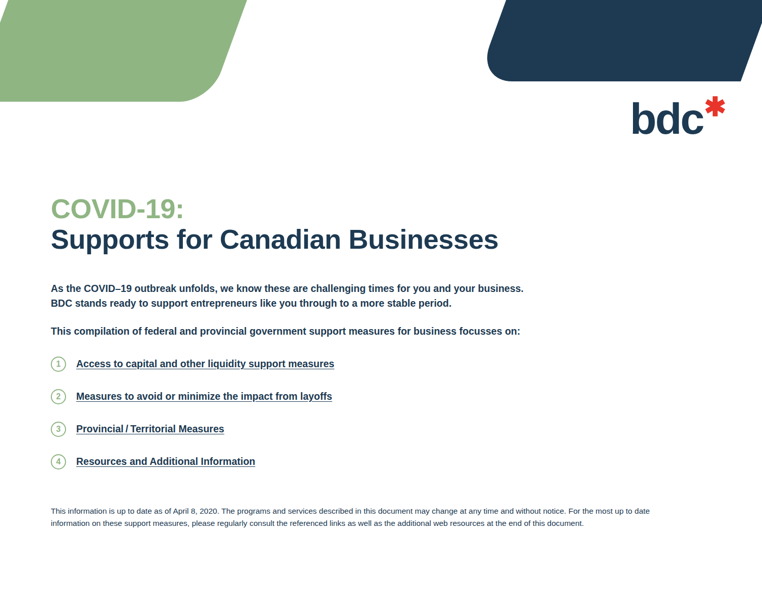bdc✱
COVID-19: Supports for Canadian Businesses
As the COVID–19 outbreak unfolds, we know these are challenging times for you and your business.
BDC stands ready to support entrepreneurs like you through to a more stable period.
This compilation of federal and provincial government support measures for business focusses on:
1 Access to capital and other liquidity support measures
2 Measures to avoid or minimize the impact from layoffs
3 Provincial / Territorial Measures
4 Resources and Additional Information
This information is up to date as of April 8, 2020. The programs and services described in this document may change at any time and without notice. For the most up to date information on these support measures, please regularly consult the referenced links as well as the additional web resources at the end of this document.